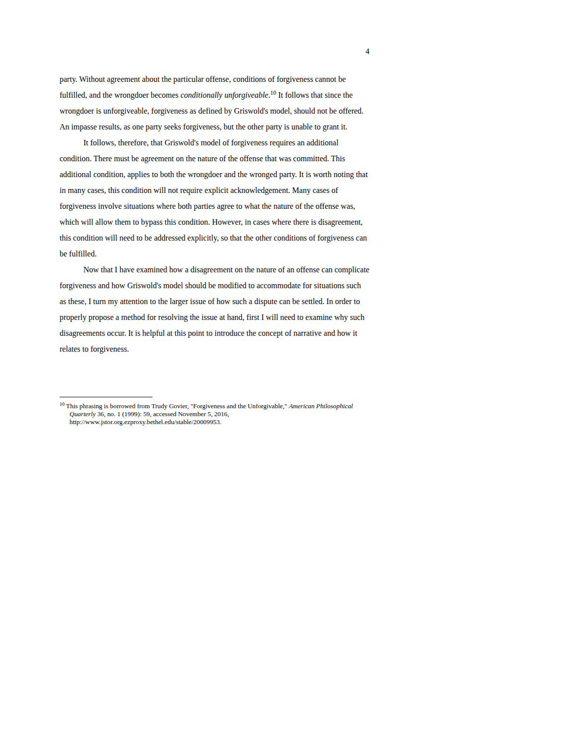4
party. Without agreement about the particular offense, conditions of forgiveness cannot be fulfilled, and the wrongdoer becomes conditionally unforgiveable.10 It follows that since the wrongdoer is unforgiveable, forgiveness as defined by Griswold's model, should not be offered. An impasse results, as one party seeks forgiveness, but the other party is unable to grant it.
It follows, therefore, that Griswold's model of forgiveness requires an additional condition. There must be agreement on the nature of the offense that was committed. This additional condition, applies to both the wrongdoer and the wronged party. It is worth noting that in many cases, this condition will not require explicit acknowledgement. Many cases of forgiveness involve situations where both parties agree to what the nature of the offense was, which will allow them to bypass this condition. However, in cases where there is disagreement, this condition will need to be addressed explicitly, so that the other conditions of forgiveness can be fulfilled.
Now that I have examined how a disagreement on the nature of an offense can complicate forgiveness and how Griswold's model should be modified to accommodate for situations such as these, I turn my attention to the larger issue of how such a dispute can be settled. In order to properly propose a method for resolving the issue at hand, first I will need to examine why such disagreements occur. It is helpful at this point to introduce the concept of narrative and how it relates to forgiveness.
10 This phrasing is borrowed from Trudy Govier, "Forgiveness and the Unforgivable," American Philosophical Quarterly 36, no. 1 (1999): 59, accessed November 5, 2016, http://www.jstor.org.ezproxy.bethel.edu/stable/20009953.